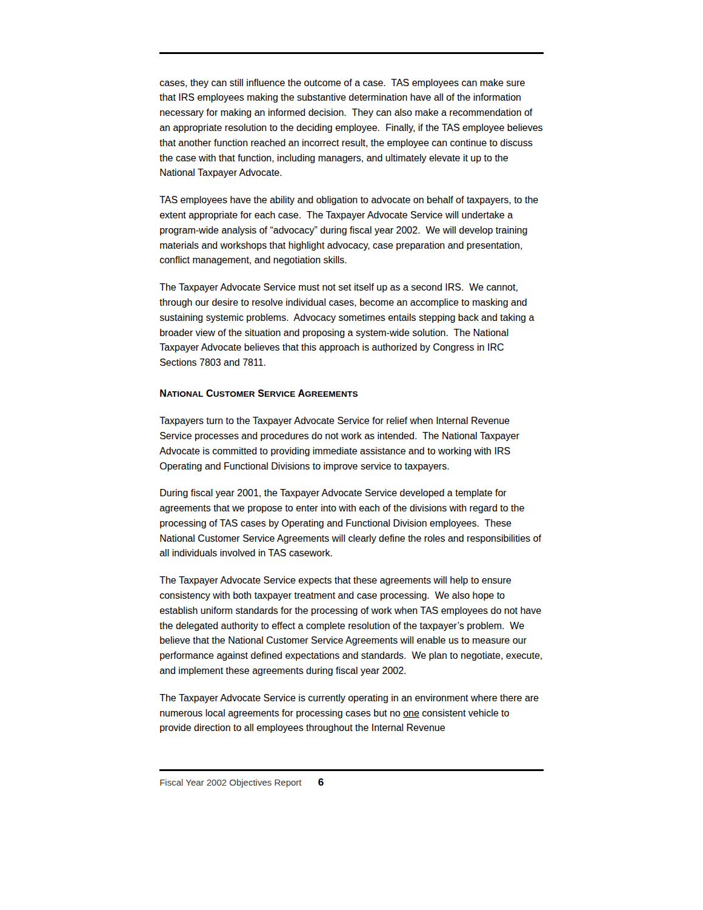cases, they can still influence the outcome of a case. TAS employees can make sure that IRS employees making the substantive determination have all of the information necessary for making an informed decision. They can also make a recommendation of an appropriate resolution to the deciding employee. Finally, if the TAS employee believes that another function reached an incorrect result, the employee can continue to discuss the case with that function, including managers, and ultimately elevate it up to the National Taxpayer Advocate.
TAS employees have the ability and obligation to advocate on behalf of taxpayers, to the extent appropriate for each case. The Taxpayer Advocate Service will undertake a program-wide analysis of “advocacy” during fiscal year 2002. We will develop training materials and workshops that highlight advocacy, case preparation and presentation, conflict management, and negotiation skills.
The Taxpayer Advocate Service must not set itself up as a second IRS. We cannot, through our desire to resolve individual cases, become an accomplice to masking and sustaining systemic problems. Advocacy sometimes entails stepping back and taking a broader view of the situation and proposing a system-wide solution. The National Taxpayer Advocate believes that this approach is authorized by Congress in IRC Sections 7803 and 7811.
NATIONAL CUSTOMER SERVICE AGREEMENTS
Taxpayers turn to the Taxpayer Advocate Service for relief when Internal Revenue Service processes and procedures do not work as intended. The National Taxpayer Advocate is committed to providing immediate assistance and to working with IRS Operating and Functional Divisions to improve service to taxpayers.
During fiscal year 2001, the Taxpayer Advocate Service developed a template for agreements that we propose to enter into with each of the divisions with regard to the processing of TAS cases by Operating and Functional Division employees. These National Customer Service Agreements will clearly define the roles and responsibilities of all individuals involved in TAS casework.
The Taxpayer Advocate Service expects that these agreements will help to ensure consistency with both taxpayer treatment and case processing. We also hope to establish uniform standards for the processing of work when TAS employees do not have the delegated authority to effect a complete resolution of the taxpayer’s problem. We believe that the National Customer Service Agreements will enable us to measure our performance against defined expectations and standards. We plan to negotiate, execute, and implement these agreements during fiscal year 2002.
The Taxpayer Advocate Service is currently operating in an environment where there are numerous local agreements for processing cases but no one consistent vehicle to provide direction to all employees throughout the Internal Revenue
Fiscal Year 2002 Objectives Report 6